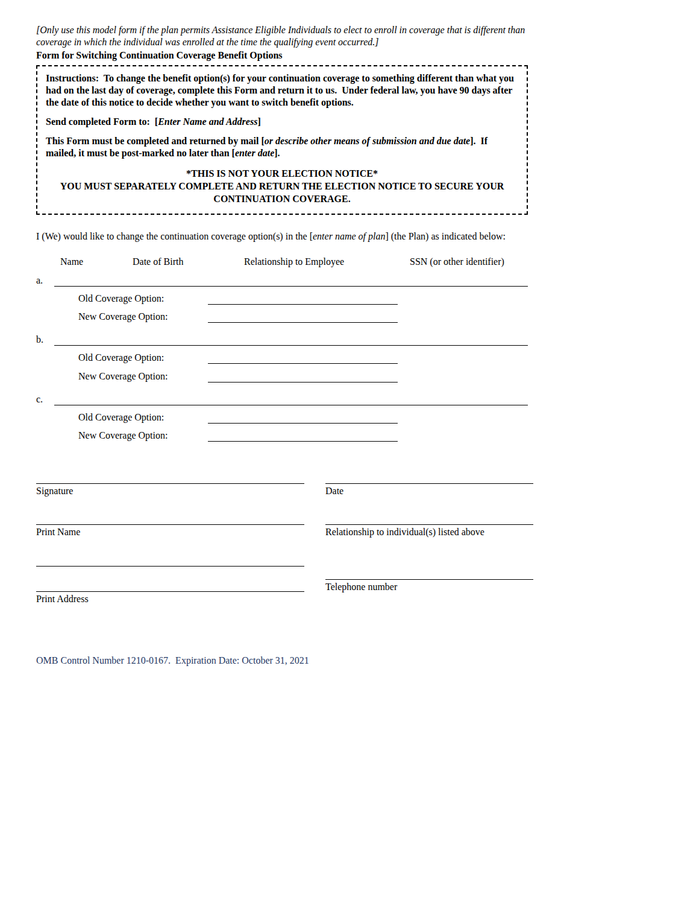[Only use this model form if the plan permits Assistance Eligible Individuals to elect to enroll in coverage that is different than coverage in which the individual was enrolled at the time the qualifying event occurred.]
Form for Switching Continuation Coverage Benefit Options
Instructions: To change the benefit option(s) for your continuation coverage to something different than what you had on the last day of coverage, complete this Form and return it to us. Under federal law, you have 90 days after the date of this notice to decide whether you want to switch benefit options.
Send completed Form to: [Enter Name and Address]
This Form must be completed and returned by mail [or describe other means of submission and due date]. If mailed, it must be post-marked no later than [enter date].
*THIS IS NOT YOUR ELECTION NOTICE* YOU MUST SEPARATELY COMPLETE AND RETURN THE ELECTION NOTICE TO SECURE YOUR CONTINUATION COVERAGE.
I (We) would like to change the continuation coverage option(s) in the [enter name of plan] (the Plan) as indicated below:
Name Date of Birth Relationship to Employee SSN (or other identifier)
a.
Old Coverage Option:
New Coverage Option:
b.
Old Coverage Option:
New Coverage Option:
c.
Old Coverage Option:
New Coverage Option:
Signature
Date
Print Name
Relationship to individual(s) listed above
Print Address
Telephone number
OMB Control Number 1210-0167. Expiration Date: October 31, 2021